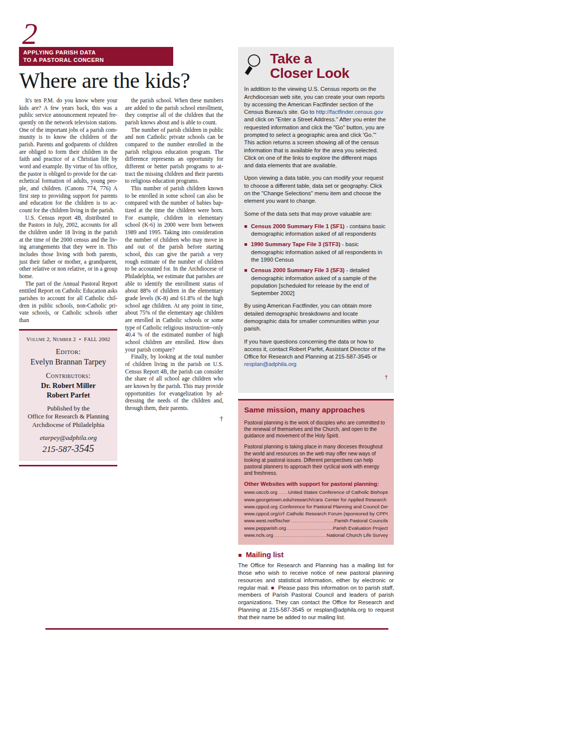2
Applying Parish Data
to a Pastoral Concern
Where are the kids?
It's ten P.M. do you know where your kids are? A few years back, this was a public service announcement repeated frequently on the network television stations. One of the important jobs of a parish community is to know the children of the parish. Parents and godparents of children are obliged to form their children in the faith and practice of a Christian life by word and example. By virtue of his office, the pastor is obliged to provide for the catechetical formation of adults, young people, and children. (Canons 774, 776) A first step to providing support for parents and education for the children is to account for the children living in the parish.
U.S. Census report 4B, distributed to the Pastors in July, 2002, accounts for all the children under 18 living in the parish at the time of the 2000 census and the living arrangements that they were in. This includes those living with both parents, just their father or mother, a grandparent, other relative or non relative, or in a group home.
The part of the Annual Pastoral Report entitled Report on Catholic Education asks parishes to account for all Catholic children in public schools, non-Catholic private schools, or Catholic schools other than
Volume 2, Number 2 • FALL 2002
Editor:
Evelyn Brannan Tarpey
Contributors:
Dr. Robert Miller
Robert Parfet
Published by the
Office for Research & Planning
Archdiocese of Philadelphia
etarpey@adphila.org
215-587-3545
the parish school. When these numbers are added to the parish school enrollment, they comprise all of the children that the parish knows about and is able to count.
The number of parish children in public and non Catholic private schools can be compared to the number enrolled in the parish religious education program. The difference represents an opportunity for different or better parish programs to attract the missing children and their parents to religious education programs.
This number of parish children known to be enrolled in some school can also be compared with the number of babies baptized at the time the children were born. For example, children in elementary school (K-6) in 2000 were born between 1989 and 1995. Taking into consideration the number of children who may move in and out of the parish before starting school, this can give the parish a very rough estimate of the number of children to be accounted for. In the Archdiocese of Philadelphia, we estimate that parishes are able to identify the enrollment status of about 88% of children in the elementary grade levels (K-8) and 61.8% of the high school age children. At any point in time, about 75% of the elementary age children are enrolled in Catholic schools or some type of Catholic religious instruction--only 40.4 % of the estimated number of high school children are enrolled. How does your parish compare?
Finally, by looking at the total number of children living in the parish on U.S. Census Report 4B, the parish can consider the share of all school age children who are known by the parish. This may provide opportunities for evangelization by addressing the needs of the children and, through them, their parents.
†
Take a
Closer Look
In addition to the viewing U.S. Census reports on the Archdiocesan web site, you can create your own reports by accessing the American Factfinder section of the Census Bureau's site. Go to http://factfinder.census.gov and click on "Enter a Street Address." After you enter the requested information and click the "Go" button, you are prompted to select a geographic area and click 'Go.'" This action returns a screen showing all of the census information that is available for the area you selected. Click on one of the links to explore the different maps and data elements that are available.
Upon viewing a data table, you can modify your request to choose a different table, data set or geography. Click on the "Change Selections" menu item and choose the element you want to change.
Some of the data sets that may prove valuable are:
■ Census 2000 Summary File 1 (SF1) - contains basic demographic information asked of all respondents
■ 1990 Summary Tape File 3 (STF3) - basic demographic information asked of all respondents in the 1990 Census
■ Census 2000 Summary File 3 (SF3) - detailed demographic information asked of a sample of the population [scheduled for release by the end of September 2002]
By using American Factfinder, you can obtain more detailed demographic breakdowns and locate demographic data for smaller communities within your parish.
If you have questions concerning the data or how to access it, contact Robert Parfet, Assistant Director of the Office for Research and Planning at 215-587-3545 or resplan@adphila.org
†
Same mission, many approaches
Pastoral planning is the work of disciples who are committed to the renewal of themselves and the Church, and open to the guidance and movement of the Holy Spirit.
Pastoral planning is taking place in many dioceses throughout the world and resources on the web may offer new ways of looking at pastoral issues. Different perspectives can help pastoral planners to approach their cyclical work with energy and freshness.
Other Websites with support for pastoral planning:
www.usccb.org.................................................. United States Conference of Catholic Bishops
www.georgetown.edu/research/cara.. Center for Applied Research in the Apostolate
www.cppcd.org................. Conference for Pastoral Planning and Council Development
www.cppcd.org/crf.............................. Catholic Research Forum (sponsored by CPPCD)
www.west.net/fischer............................................................................. Parish Pastoral Councils
www.pepparish.org............................................................................. Parish Evaluation Project
www.ncls.org............................................................................. National Church Life Survey
■ Mailing list
The Office for Research and Planning has a mailing list for those who wish to receive notice of new pastoral planning resources and statistical information, either by electronic or regular mail. ■ Please pass this information on to parish staff, members of Parish Pastoral Council and leaders of parish organizations. They can contact the Office for Research and Planning at 215-587-3545 or resplan@adphila.org to request that their name be added to our mailing list.